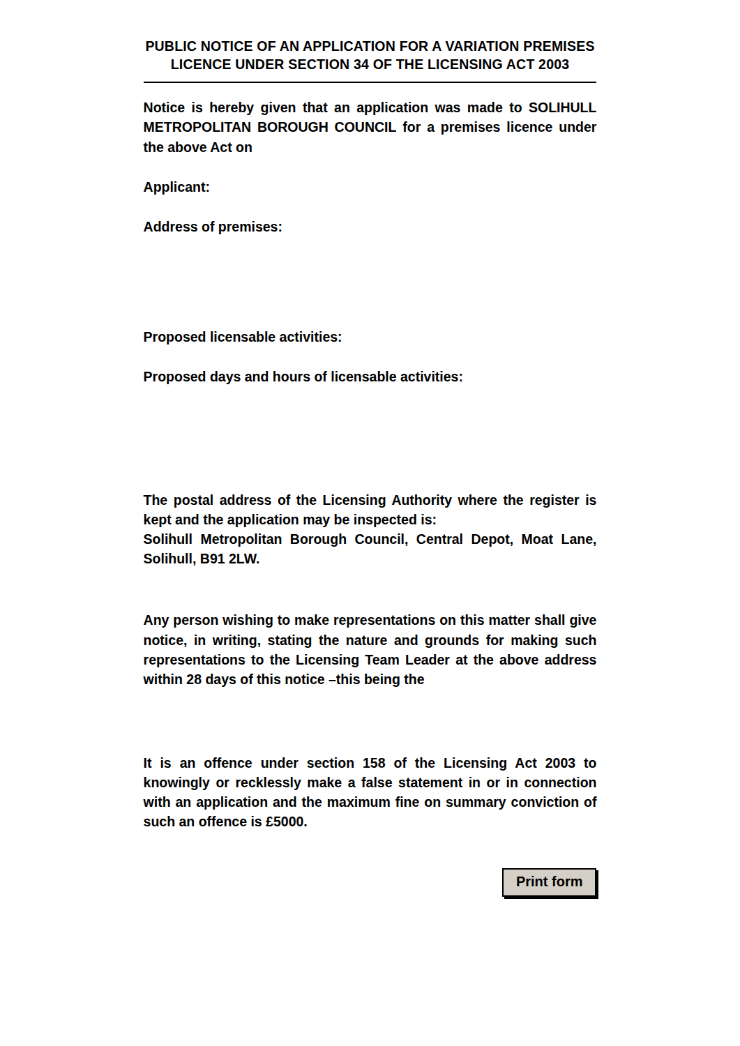PUBLIC NOTICE OF AN APPLICATION FOR A VARIATION PREMISES LICENCE UNDER SECTION 34 OF THE LICENSING ACT 2003
Notice is hereby given that an application was made to SOLIHULL METROPOLITAN BOROUGH COUNCIL for a premises licence under the above Act on
Applicant:
Address of premises:
Proposed licensable activities:
Proposed days and hours of licensable activities:
The postal address of the Licensing Authority where the register is kept and the application may be inspected is:
Solihull Metropolitan Borough Council, Central Depot, Moat Lane, Solihull, B91 2LW.
Any person wishing to make representations on this matter shall give notice, in writing, stating the nature and grounds for making such representations to the Licensing Team Leader at the above address within 28 days of this notice –this being the
It is an offence under section 158 of the Licensing Act 2003 to knowingly or recklessly make a false statement in or in connection with an application and the maximum fine on summary conviction of such an offence is £5000.
Print form